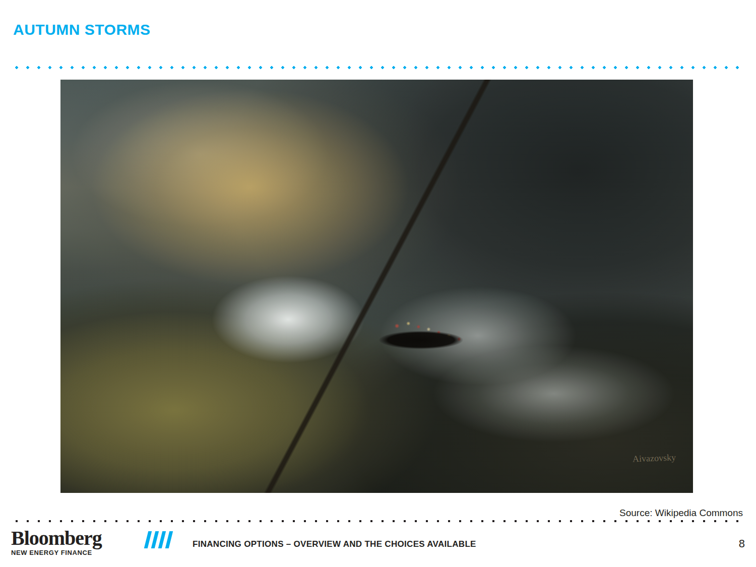Autumn Storms
Aivazovsky
Source: Wikipedia Commons
Bloomberg NEW ENERGY FINANCE
Financing options – overview and the choices available
8